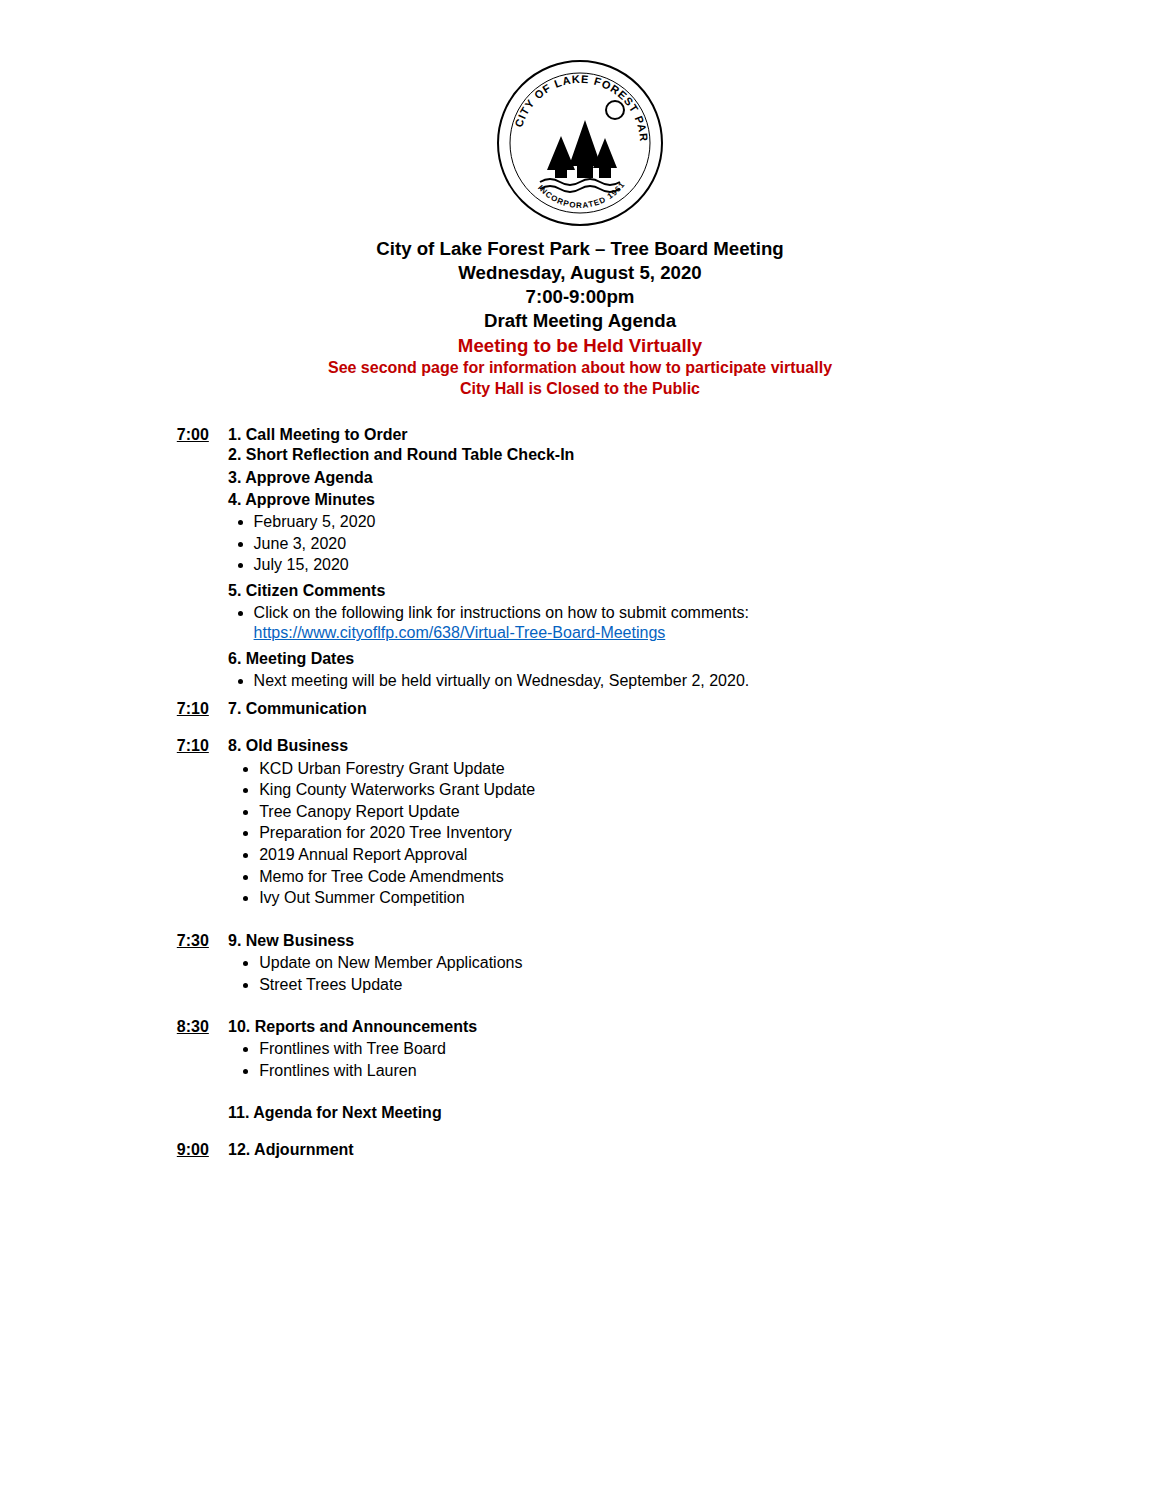CITY OF LAKE FOREST PARK INCORPORATED 1961
City of Lake Forest Park – Tree Board Meeting Wednesday, August 5, 2020 7:00-9:00pm Draft Meeting Agenda Meeting to be Held Virtually See second page for information about how to participate virtually City Hall is Closed to the Public
7:00
1. Call Meeting to Order
2. Short Reflection and Round Table Check-In
3. Approve Agenda
4. Approve Minutes
February 5, 2020
June 3, 2020
July 15, 2020
5. Citizen Comments
Click on the following link for instructions on how to submit comments:
https://www.cityoflfp.com/638/Virtual-Tree-Board-Meetings
6. Meeting Dates
Next meeting will be held virtually on Wednesday, September 2, 2020.
7:10
7. Communication
7:10
8. Old Business
KCD Urban Forestry Grant Update
King County Waterworks Grant Update
Tree Canopy Report Update
Preparation for 2020 Tree Inventory
2019 Annual Report Approval
Memo for Tree Code Amendments
Ivy Out Summer Competition
7:30
9. New Business
Update on New Member Applications
Street Trees Update
8:30
10. Reports and Announcements
Frontlines with Tree Board
Frontlines with Lauren
11. Agenda for Next Meeting
9:00
12. Adjournment